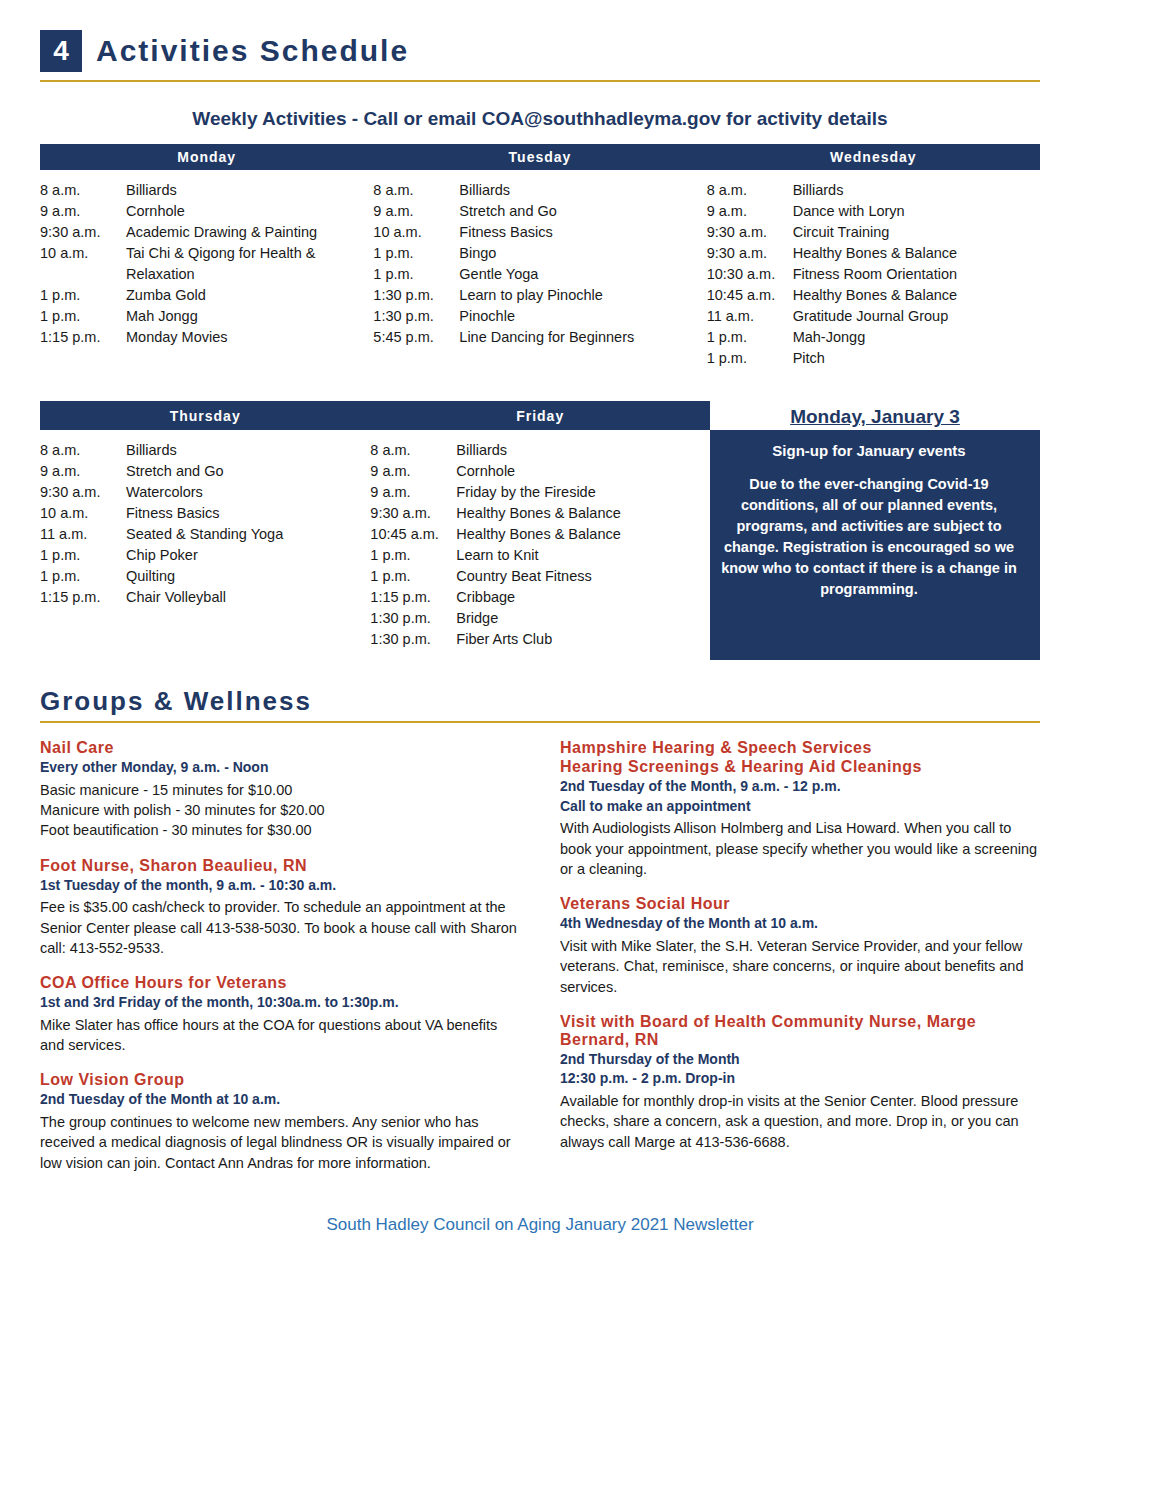4
Activities Schedule
Weekly Activities - Call or email COA@southhadleyma.gov for activity details
| Monday | Tuesday | Wednesday |
| --- | --- | --- |
| 8 a.m. Billiards 9 a.m. Cornhole 9:30 a.m. Academic Drawing & Painting 10 a.m. Tai Chi & Qigong for Health & Relaxation 1 p.m. Zumba Gold 1 p.m. Mah Jongg 1:15 p.m. Monday Movies | 8 a.m. Billiards 9 a.m. Stretch and Go 10 a.m. Fitness Basics 1 p.m. Bingo 1 p.m. Gentle Yoga 1:30 p.m. Learn to play Pinochle 1:30 p.m. Pinochle 5:45 p.m. Line Dancing for Beginners | 8 a.m. Billiards 9 a.m. Dance with Loryn 9:30 a.m. Circuit Training 9:30 a.m. Healthy Bones & Balance 10:30 a.m. Fitness Room Orientation 10:45 a.m. Healthy Bones & Balance 11 a.m. Gratitude Journal Group 1 p.m. Mah-Jongg 1 p.m. Pitch |
| Thursday | Friday | Monday, January 3 |
| --- | --- | --- |
| 8 a.m. Billiards 9 a.m. Stretch and Go 9:30 a.m. Watercolors 10 a.m. Fitness Basics 11 a.m. Seated & Standing Yoga 1 p.m. Chip Poker 1 p.m. Quilting 1:15 p.m. Chair Volleyball | 8 a.m. Billiards 9 a.m. Cornhole 9 a.m. Friday by the Fireside 9:30 a.m. Healthy Bones & Balance 10:45 a.m. Healthy Bones & Balance 1 p.m. Learn to Knit 1 p.m. Country Beat Fitness 1:15 p.m. Cribbage 1:30 p.m. Bridge 1:30 p.m. Fiber Arts Club | Sign-up for January events Due to the ever-changing Covid-19 conditions, all of our planned events, programs, and activities are subject to change. Registration is encouraged so we know who to contact if there is a change in programming. |
Groups & Wellness
Nail Care
Every other Monday, 9 a.m. - Noon
Basic manicure - 15 minutes for $10.00
Manicure with polish - 30 minutes for $20.00
Foot beautification - 30 minutes for $30.00
Foot Nurse, Sharon Beaulieu, RN
1st Tuesday of the month, 9 a.m. - 10:30 a.m.
Fee is $35.00 cash/check to provider. To schedule an appointment at the Senior Center please call 413-538-5030. To book a house call with Sharon call: 413-552-9533.
COA Office Hours for Veterans
1st and 3rd Friday of the month, 10:30a.m. to 1:30p.m.
Mike Slater has office hours at the COA for questions about VA benefits and services.
Low Vision Group
2nd Tuesday of the Month at 10 a.m.
The group continues to welcome new members. Any senior who has received a medical diagnosis of legal blindness OR is visually impaired or low vision can join. Contact Ann Andras for more information.
Hampshire Hearing & Speech Services
Hearing Screenings & Hearing Aid Cleanings
2nd Tuesday of the Month, 9 a.m. - 12 p.m.
Call to make an appointment
With Audiologists Allison Holmberg and Lisa Howard. When you call to book your appointment, please specify whether you would like a screening or a cleaning.
Veterans Social Hour
4th Wednesday of the Month at 10 a.m.
Visit with Mike Slater, the S.H. Veteran Service Provider, and your fellow veterans. Chat, reminisce, share concerns, or inquire about benefits and services.
Visit with Board of Health Community Nurse, Marge Bernard, RN
2nd Thursday of the Month
12:30 p.m. - 2 p.m. Drop-in
Available for monthly drop-in visits at the Senior Center. Blood pressure checks, share a concern, ask a question, and more. Drop in, or you can always call Marge at 413-536-6688.
South Hadley Council on Aging January 2021 Newsletter